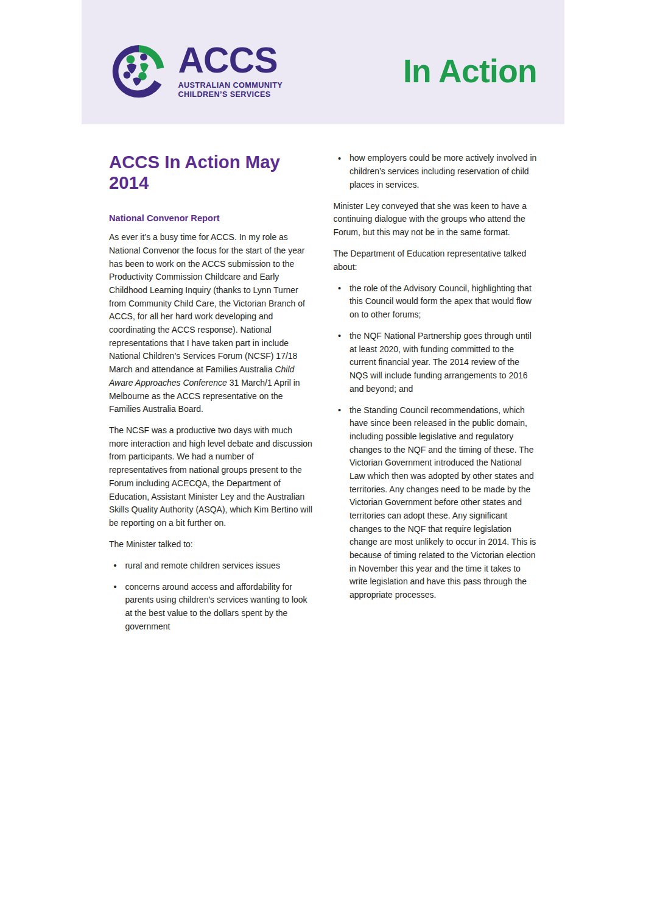ACCS AUSTRALIAN COMMUNITY
CHILDREN’S SERVICES
In Action
ACCS In Action May 2014
National Convenor Report
As ever it’s a busy time for ACCS. In my role as National Convenor the focus for the start of the year has been to work on the ACCS submission to the Productivity Commission Childcare and Early Childhood Learning Inquiry (thanks to Lynn Turner from Community Child Care, the Victorian Branch of ACCS, for all her hard work developing and coordinating the ACCS response). National representations that I have taken part in include National Children’s Services Forum (NCSF) 17/18 March and attendance at Families Australia Child Aware Approaches Conference 31 March/1 April in Melbourne as the ACCS representative on the Families Australia Board.
The NCSF was a productive two days with much more interaction and high level debate and discussion from participants. We had a number of representatives from national groups present to the Forum including ACECQA, the Department of Education, Assistant Minister Ley and the Australian Skills Quality Authority (ASQA), which Kim Bertino will be reporting on a bit further on.
The Minister talked to:
rural and remote children services issues
concerns around access and affordability for parents using children's services wanting to look at the best value to the dollars spent by the government
how employers could be more actively involved in children’s services including reservation of child places in services.
Minister Ley conveyed that she was keen to have a continuing dialogue with the groups who attend the Forum, but this may not be in the same format.
The Department of Education representative talked about:
the role of the Advisory Council, highlighting that this Council would form the apex that would flow on to other forums;
the NQF National Partnership goes through until at least 2020, with funding committed to the current financial year. The 2014 review of the NQS will include funding arrangements to 2016 and beyond; and
the Standing Council recommendations, which have since been released in the public domain, including possible legislative and regulatory changes to the NQF and the timing of these. The Victorian Government introduced the National Law which then was adopted by other states and territories. Any changes need to be made by the Victorian Government before other states and territories can adopt these. Any significant changes to the NQF that require legislation change are most unlikely to occur in 2014. This is because of timing related to the Victorian election in November this year and the time it takes to write legislation and have this pass through the appropriate processes.